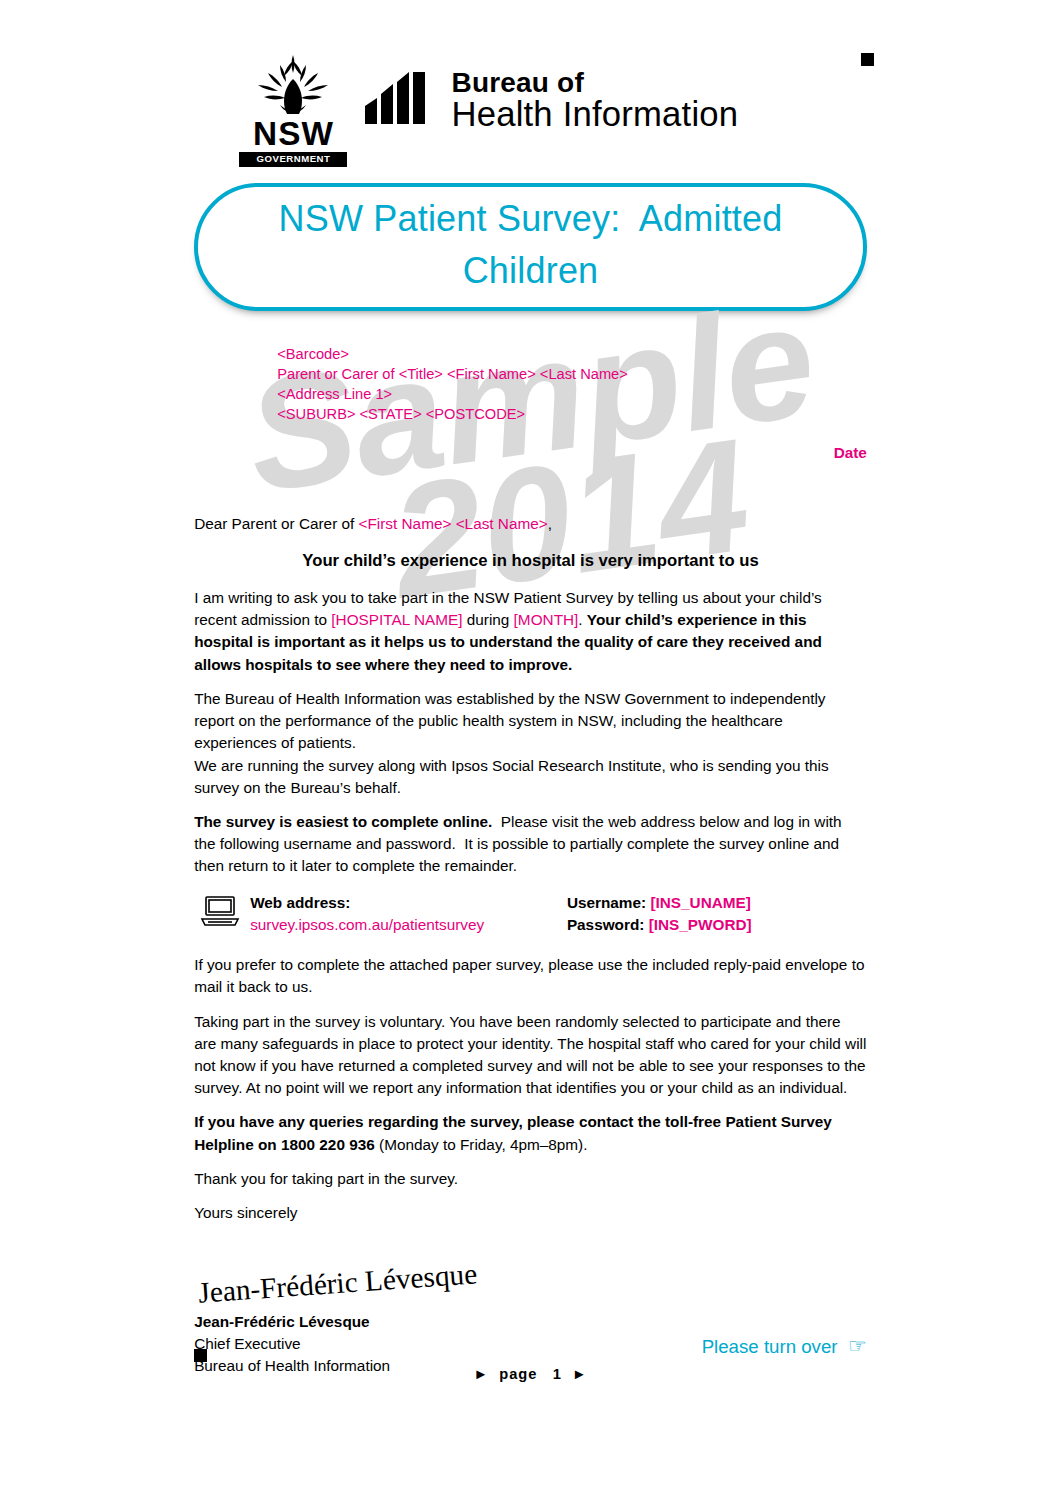NSW
GOVERNMENT
Bureau of
Health Information
NSW Patient Survey: Admitted Children
Sample 2014
<Barcode>
Parent or Carer of <Title> <First Name> <Last Name>
<Address Line 1>
<SUBURB> <STATE> <POSTCODE>
Date
Dear Parent or Carer of <First Name> <Last Name>,
Your child’s experience in hospital is very important to us
I am writing to ask you to take part in the NSW Patient Survey by telling us about your child’s recent admission to [HOSPITAL NAME] during [MONTH]. Your child’s experience in this hospital is important as it helps us to understand the quality of care they received and allows hospitals to see where they need to improve.
The Bureau of Health Information was established by the NSW Government to independently report on the performance of the public health system in NSW, including the healthcare experiences of patients.
We are running the survey along with Ipsos Social Research Institute, who is sending you this survey on the Bureau’s behalf.
The survey is easiest to complete online. Please visit the web address below and log in with the following username and password. It is possible to partially complete the survey online and then return to it later to complete the remainder.
Web address: survey.ipsos.com.au/patientsurvey
Username: [INS_UNAME]
Password: [INS_PWORD]
If you prefer to complete the attached paper survey, please use the included reply-paid envelope to mail it back to us.
Taking part in the survey is voluntary. You have been randomly selected to participate and there are many safeguards in place to protect your identity. The hospital staff who cared for your child will not know if you have returned a completed survey and will not be able to see your responses to the survey. At no point will we report any information that identifies you or your child as an individual.
If you have any queries regarding the survey, please contact the toll-free Patient Survey Helpline on 1800 220 936 (Monday to Friday, 4pm–8pm).
Thank you for taking part in the survey.
Yours sincerely
Jean-Frédéric Lévesque
Jean-Frédéric Lévesque
Chief Executive
Bureau of Health Information
► page 1 ►
Please turn over ☞